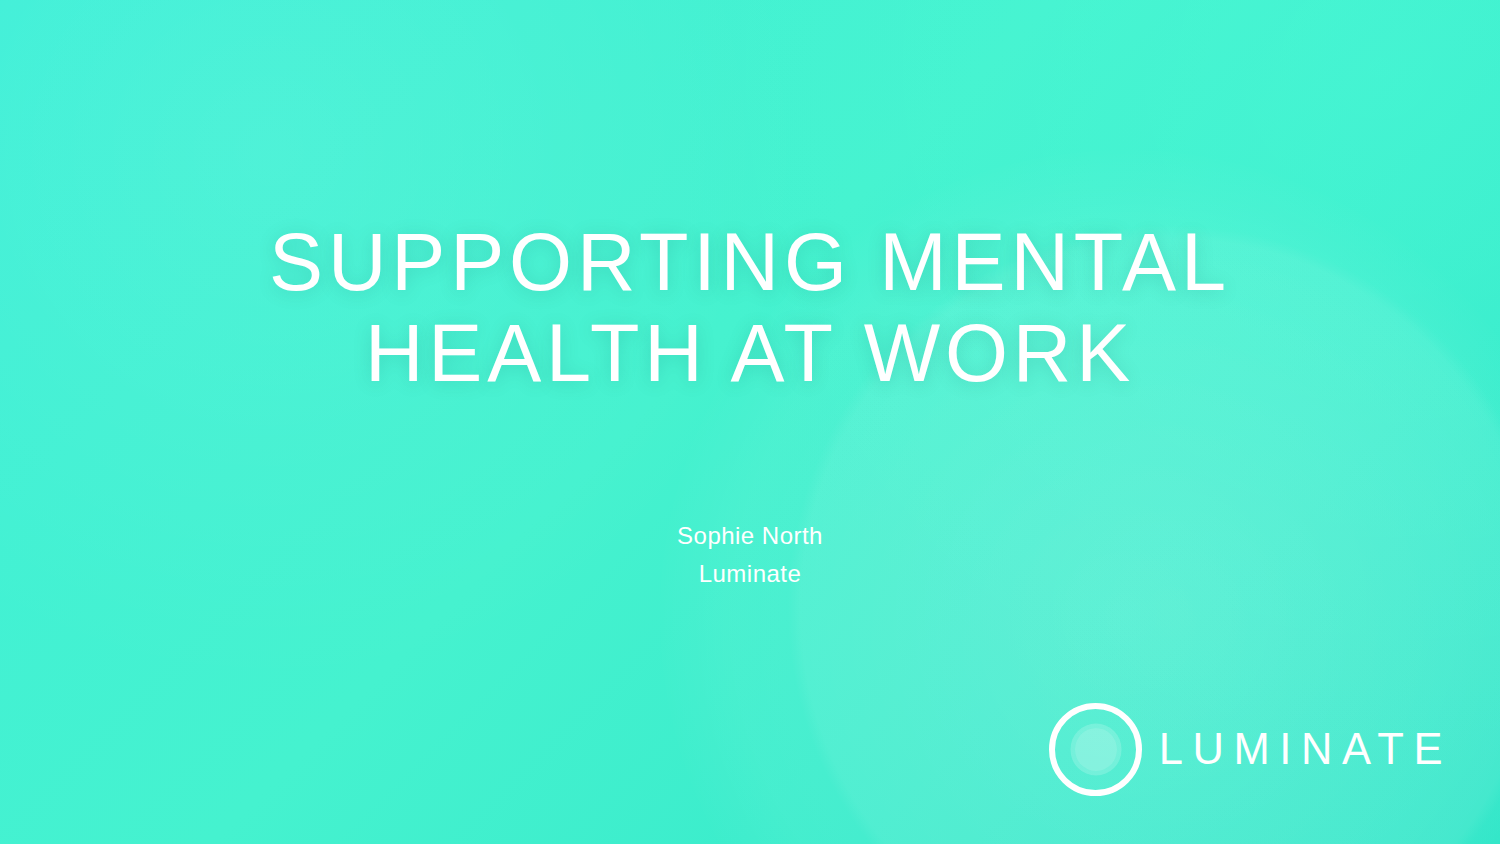Supporting Mental
Health at Work
Sophie North Luminate
Luminate